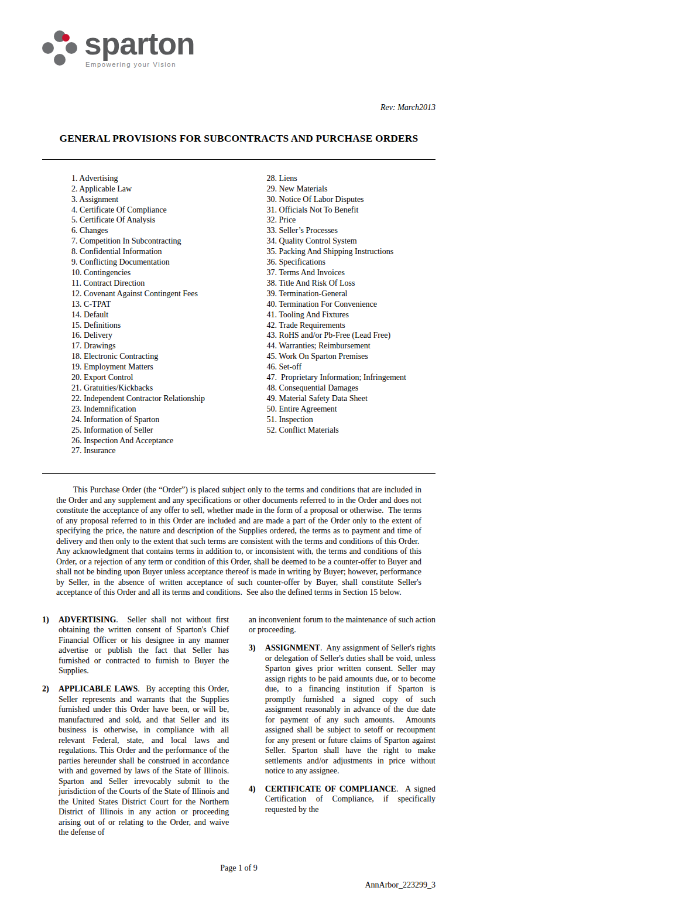sparton
Empowering your Vision
Rev: March2013
GENERAL PROVISIONS FOR SUBCONTRACTS AND PURCHASE ORDERS
1. Advertising
2. Applicable Law
3. Assignment
4. Certificate Of Compliance
5. Certificate Of Analysis
6. Changes
7. Competition In Subcontracting
8. Confidential Information
9. Conflicting Documentation
10. Contingencies
11. Contract Direction
12. Covenant Against Contingent Fees
13. C-TPAT
14. Default
15. Definitions
16. Delivery
17. Drawings
18. Electronic Contracting
19. Employment Matters
20. Export Control
21. Gratuities/Kickbacks
22. Independent Contractor Relationship
23. Indemnification
24. Information of Sparton
25. Information of Seller
26. Inspection And Acceptance
27. Insurance
28. Liens
29. New Materials
30. Notice Of Labor Disputes
31. Officials Not To Benefit
32. Price
33. Seller’s Processes
34. Quality Control System
35. Packing And Shipping Instructions
36. Specifications
37. Terms And Invoices
38. Title And Risk Of Loss
39. Termination-General
40. Termination For Convenience
41. Tooling And Fixtures
42. Trade Requirements
43. RoHS and/or Pb-Free (Lead Free)
44. Warranties; Reimbursement
45. Work On Sparton Premises
46. Set-off
47. Proprietary Information; Infringement
48. Consequential Damages
49. Material Safety Data Sheet
50. Entire Agreement
51. Inspection
52. Conflict Materials
This Purchase Order (the “Order”) is placed subject only to the terms and conditions that are included in the Order and any supplement and any specifications or other documents referred to in the Order and does not constitute the acceptance of any offer to sell, whether made in the form of a proposal or otherwise. The terms of any proposal referred to in this Order are included and are made a part of the Order only to the extent of specifying the price, the nature and description of the Supplies ordered, the terms as to payment and time of delivery and then only to the extent that such terms are consistent with the terms and conditions of this Order. Any acknowledgment that contains terms in addition to, or inconsistent with, the terms and conditions of this Order, or a rejection of any term or condition of this Order, shall be deemed to be a counter-offer to Buyer and shall not be binding upon Buyer unless acceptance thereof is made in writing by Buyer; however, performance by Seller, in the absence of written acceptance of such counter-offer by Buyer, shall constitute Seller's acceptance of this Order and all its terms and conditions. See also the defined terms in Section 15 below.
1) ADVERTISING. Seller shall not without first obtaining the written consent of Sparton's Chief Financial Officer or his designee in any manner advertise or publish the fact that Seller has furnished or contracted to furnish to Buyer the Supplies.
2) APPLICABLE LAWS. By accepting this Order, Seller represents and warrants that the Supplies furnished under this Order have been, or will be, manufactured and sold, and that Seller and its business is otherwise, in compliance with all relevant Federal, state, and local laws and regulations. This Order and the performance of the parties hereunder shall be construed in accordance with and governed by laws of the State of Illinois. Sparton and Seller irrevocably submit to the jurisdiction of the Courts of the State of Illinois and the United States District Court for the Northern District of Illinois in any action or proceeding arising out of or relating to the Order, and waive the defense of
an inconvenient forum to the maintenance of such action or proceeding.
3) ASSIGNMENT. Any assignment of Seller's rights or delegation of Seller's duties shall be void, unless Sparton gives prior written consent. Seller may assign rights to be paid amounts due, or to become due, to a financing institution if Sparton is promptly furnished a signed copy of such assignment reasonably in advance of the due date for payment of any such amounts. Amounts assigned shall be subject to setoff or recoupment for any present or future claims of Sparton against Seller. Sparton shall have the right to make settlements and/or adjustments in price without notice to any assignee.
4) CERTIFICATE OF COMPLIANCE. A signed Certification of Compliance, if specifically requested by the
Page 1 of 9
AnnArbor_223299_3